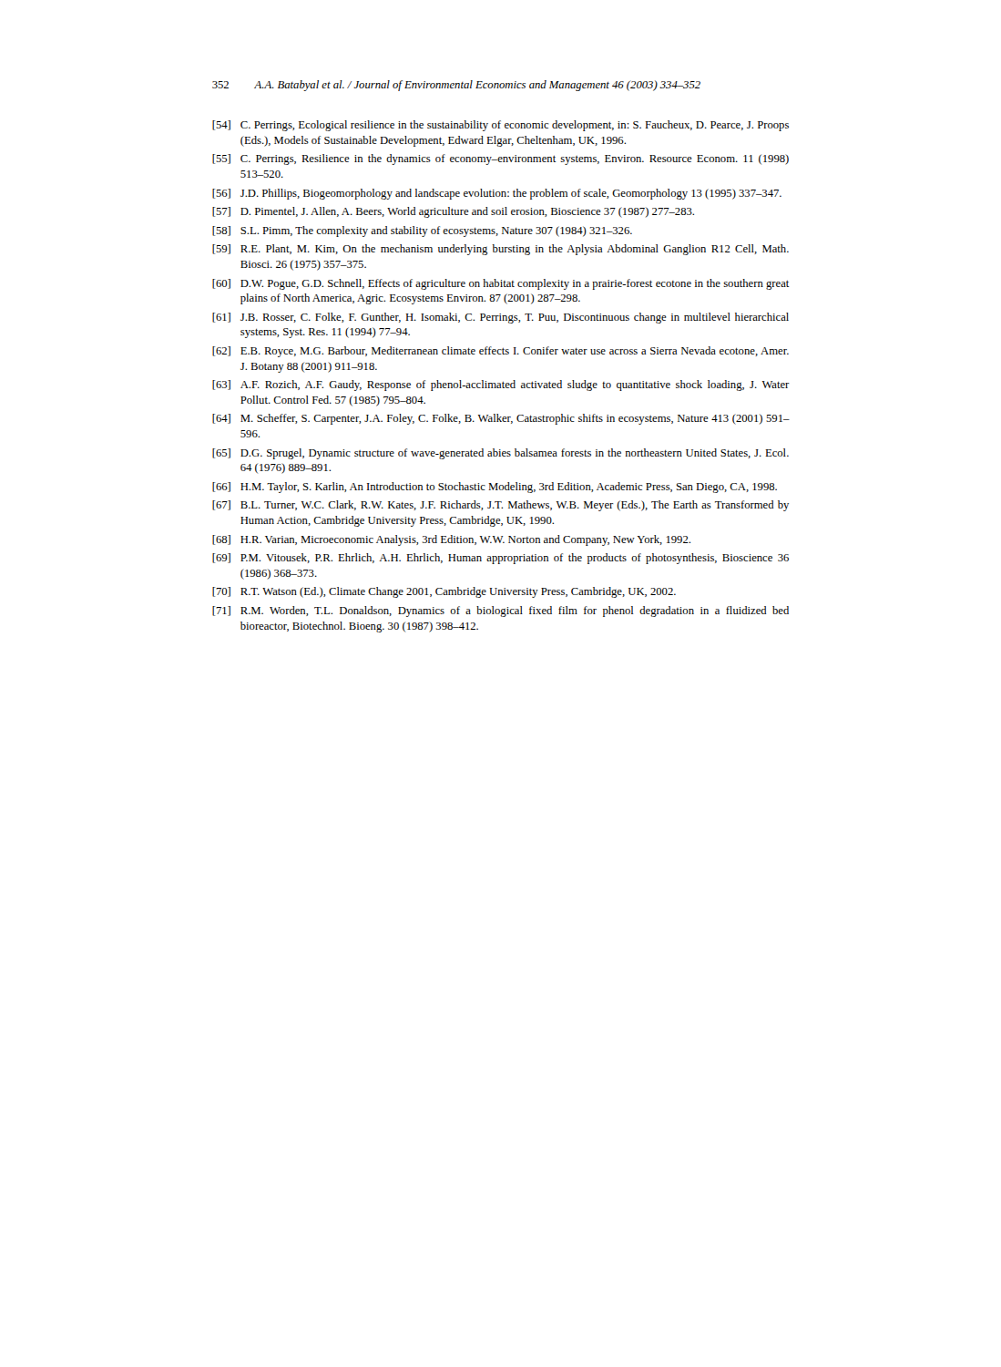352 A.A. Batabyal et al. / Journal of Environmental Economics and Management 46 (2003) 334–352
[54] C. Perrings, Ecological resilience in the sustainability of economic development, in: S. Faucheux, D. Pearce, J. Proops (Eds.), Models of Sustainable Development, Edward Elgar, Cheltenham, UK, 1996.
[55] C. Perrings, Resilience in the dynamics of economy–environment systems, Environ. Resource Econom. 11 (1998) 513–520.
[56] J.D. Phillips, Biogeomorphology and landscape evolution: the problem of scale, Geomorphology 13 (1995) 337–347.
[57] D. Pimentel, J. Allen, A. Beers, World agriculture and soil erosion, Bioscience 37 (1987) 277–283.
[58] S.L. Pimm, The complexity and stability of ecosystems, Nature 307 (1984) 321–326.
[59] R.E. Plant, M. Kim, On the mechanism underlying bursting in the Aplysia Abdominal Ganglion R12 Cell, Math. Biosci. 26 (1975) 357–375.
[60] D.W. Pogue, G.D. Schnell, Effects of agriculture on habitat complexity in a prairie-forest ecotone in the southern great plains of North America, Agric. Ecosystems Environ. 87 (2001) 287–298.
[61] J.B. Rosser, C. Folke, F. Gunther, H. Isomaki, C. Perrings, T. Puu, Discontinuous change in multilevel hierarchical systems, Syst. Res. 11 (1994) 77–94.
[62] E.B. Royce, M.G. Barbour, Mediterranean climate effects I. Conifer water use across a Sierra Nevada ecotone, Amer. J. Botany 88 (2001) 911–918.
[63] A.F. Rozich, A.F. Gaudy, Response of phenol-acclimated activated sludge to quantitative shock loading, J. Water Pollut. Control Fed. 57 (1985) 795–804.
[64] M. Scheffer, S. Carpenter, J.A. Foley, C. Folke, B. Walker, Catastrophic shifts in ecosystems, Nature 413 (2001) 591–596.
[65] D.G. Sprugel, Dynamic structure of wave-generated abies balsamea forests in the northeastern United States, J. Ecol. 64 (1976) 889–891.
[66] H.M. Taylor, S. Karlin, An Introduction to Stochastic Modeling, 3rd Edition, Academic Press, San Diego, CA, 1998.
[67] B.L. Turner, W.C. Clark, R.W. Kates, J.F. Richards, J.T. Mathews, W.B. Meyer (Eds.), The Earth as Transformed by Human Action, Cambridge University Press, Cambridge, UK, 1990.
[68] H.R. Varian, Microeconomic Analysis, 3rd Edition, W.W. Norton and Company, New York, 1992.
[69] P.M. Vitousek, P.R. Ehrlich, A.H. Ehrlich, Human appropriation of the products of photosynthesis, Bioscience 36 (1986) 368–373.
[70] R.T. Watson (Ed.), Climate Change 2001, Cambridge University Press, Cambridge, UK, 2002.
[71] R.M. Worden, T.L. Donaldson, Dynamics of a biological fixed film for phenol degradation in a fluidized bed bioreactor, Biotechnol. Bioeng. 30 (1987) 398–412.